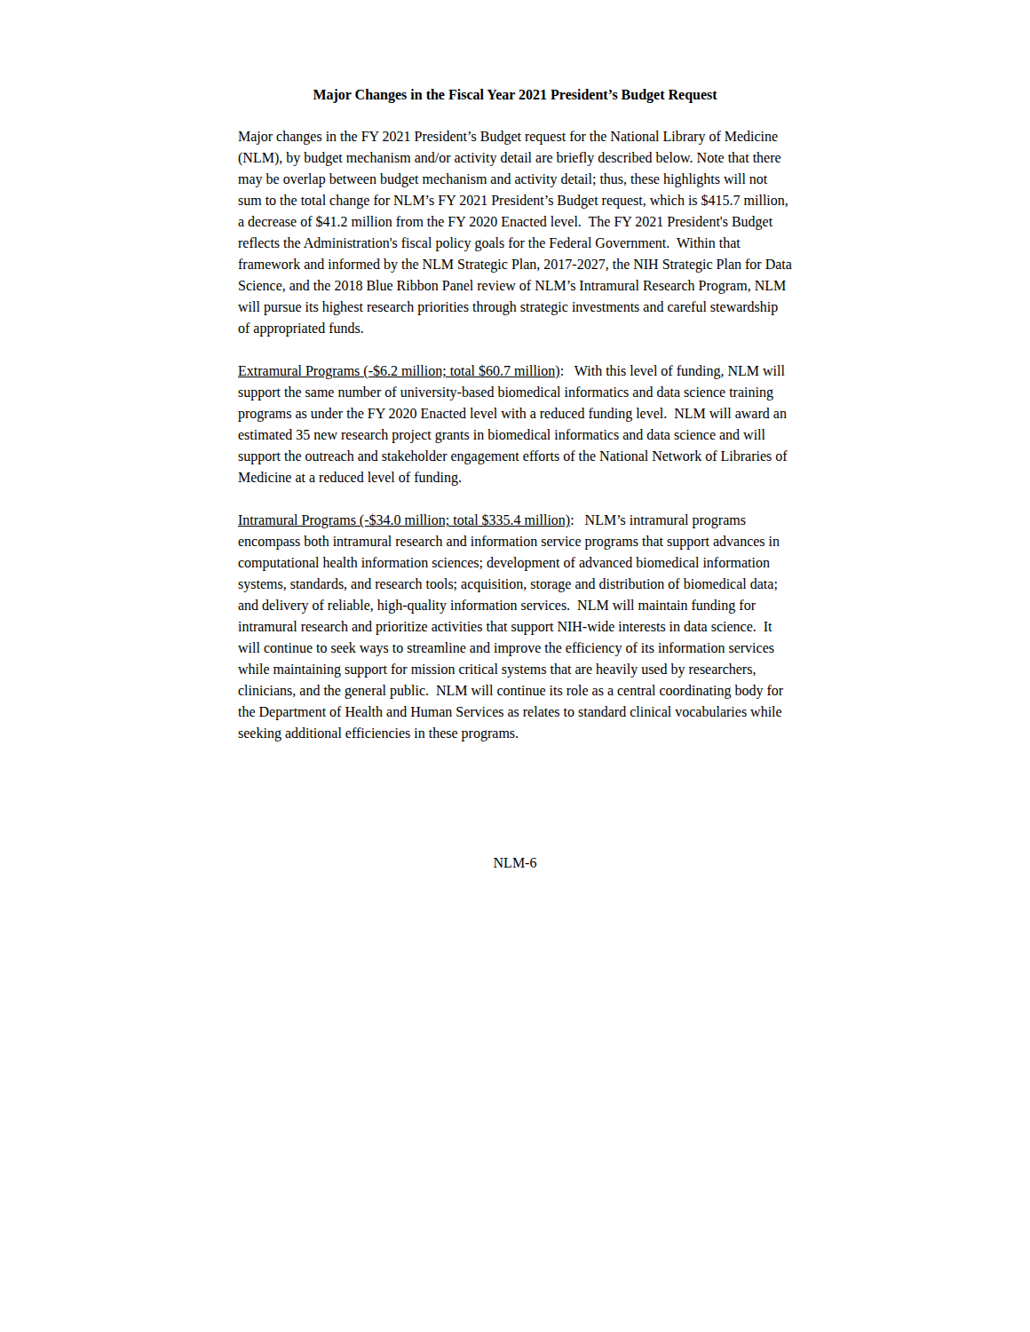Major Changes in the Fiscal Year 2021 President’s Budget Request
Major changes in the FY 2021 President’s Budget request for the National Library of Medicine (NLM), by budget mechanism and/or activity detail are briefly described below. Note that there may be overlap between budget mechanism and activity detail; thus, these highlights will not sum to the total change for NLM’s FY 2021 President’s Budget request, which is $415.7 million, a decrease of $41.2 million from the FY 2020 Enacted level. The FY 2021 President's Budget reflects the Administration's fiscal policy goals for the Federal Government. Within that framework and informed by the NLM Strategic Plan, 2017-2027, the NIH Strategic Plan for Data Science, and the 2018 Blue Ribbon Panel review of NLM’s Intramural Research Program, NLM will pursue its highest research priorities through strategic investments and careful stewardship of appropriated funds.
Extramural Programs (-$6.2 million; total $60.7 million): With this level of funding, NLM will support the same number of university-based biomedical informatics and data science training programs as under the FY 2020 Enacted level with a reduced funding level. NLM will award an estimated 35 new research project grants in biomedical informatics and data science and will support the outreach and stakeholder engagement efforts of the National Network of Libraries of Medicine at a reduced level of funding.
Intramural Programs (-$34.0 million; total $335.4 million): NLM’s intramural programs encompass both intramural research and information service programs that support advances in computational health information sciences; development of advanced biomedical information systems, standards, and research tools; acquisition, storage and distribution of biomedical data; and delivery of reliable, high-quality information services. NLM will maintain funding for intramural research and prioritize activities that support NIH-wide interests in data science. It will continue to seek ways to streamline and improve the efficiency of its information services while maintaining support for mission critical systems that are heavily used by researchers, clinicians, and the general public. NLM will continue its role as a central coordinating body for the Department of Health and Human Services as relates to standard clinical vocabularies while seeking additional efficiencies in these programs.
NLM-6